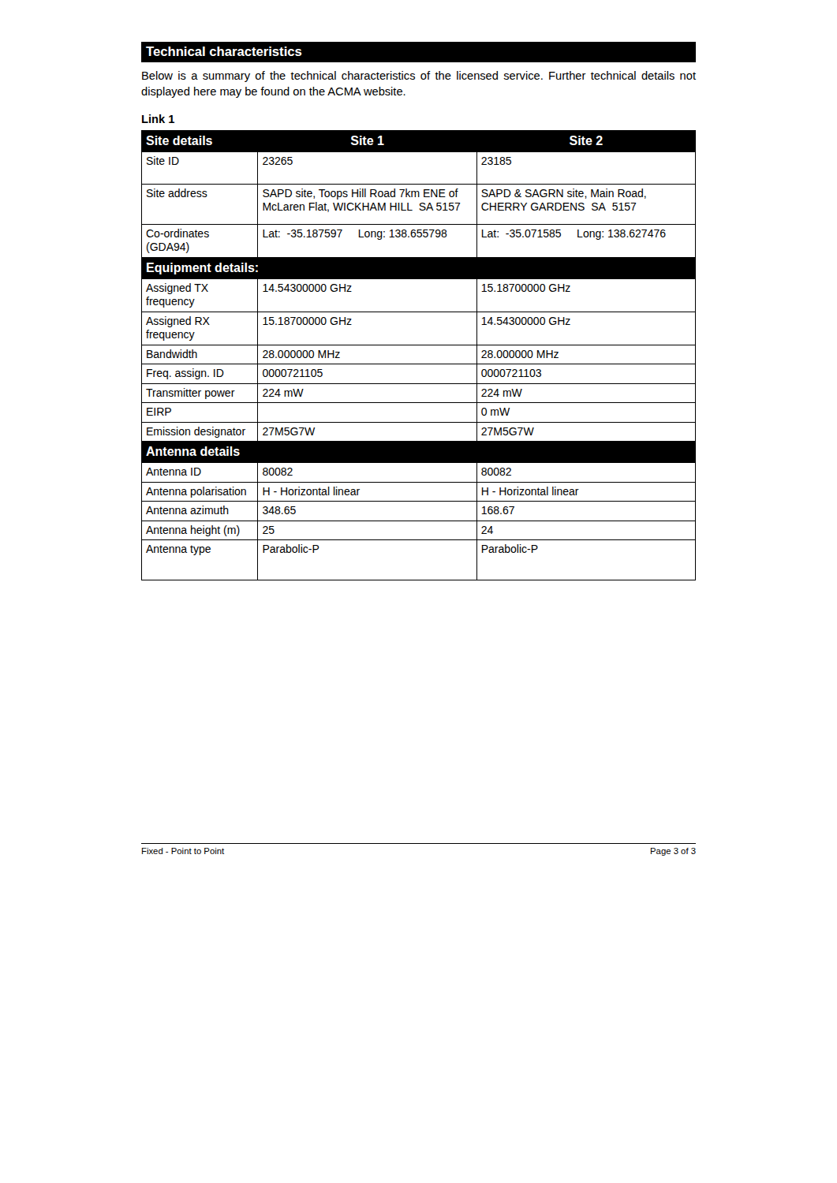Technical characteristics
Below is a summary of the technical characteristics of the licensed service. Further technical details not displayed here may be found on the ACMA website.
Link 1
| Site details | Site 1 | Site 2 |
| Site ID | 23265 | 23185 |
| Site address | SAPD site, Toops Hill Road 7km ENE of McLaren Flat, WICKHAM HILL SA 5157 | SAPD & SAGRN site, Main Road, CHERRY GARDENS SA 5157 |
| Co-ordinates (GDA94) | Lat: -35.187597 Long: 138.655798 | Lat: -35.071585 Long: 138.627476 |
| Equipment details: |
| Assigned TX frequency | 14.54300000 GHz | 15.18700000 GHz |
| Assigned RX frequency | 15.18700000 GHz | 14.54300000 GHz |
| Bandwidth | 28.000000 MHz | 28.000000 MHz |
| Freq. assign. ID | 0000721105 | 0000721103 |
| Transmitter power | 224 mW | 224 mW |
| EIRP | | 0 mW |
| Emission designator | 27M5G7W | 27M5G7W |
| Antenna details |
| Antenna ID | 80082 | 80082 |
| Antenna polarisation | H - Horizontal linear | H - Horizontal linear |
| Antenna azimuth | 348.65 | 168.67 |
| Antenna height (m) | 25 | 24 |
| Antenna type | Parabolic-P | Parabolic-P |
Fixed - Point to Point Page 3 of 3